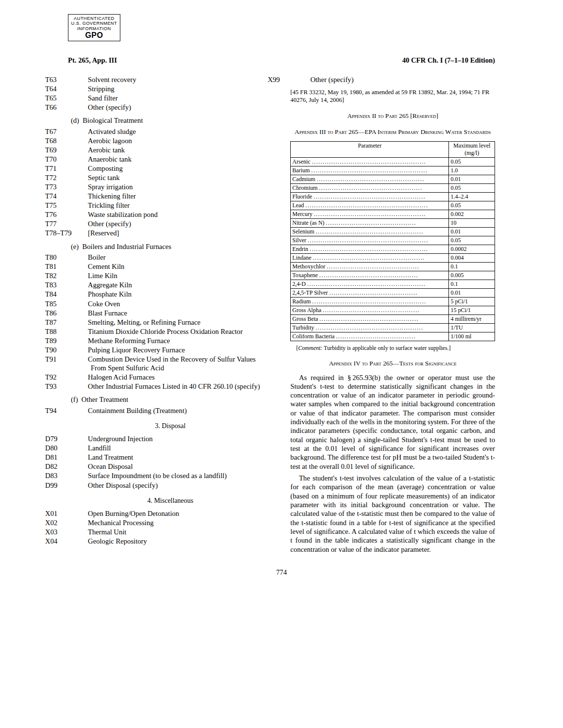AUTHENTICATED
U.S. GOVERNMENT
INFORMATION
GPO
Pt. 265, App. III 40 CFR Ch. I (7–1–10 Edition)
T63 Solvent recovery
T64 Stripping
T65 Sand filter
T66 Other (specify)
(d) Biological Treatment
T67 Activated sludge
T68 Aerobic lagoon
T69 Aerobic tank
T70 Anaerobic tank
T71 Composting
T72 Septic tank
T73 Spray irrigation
T74 Thickening filter
T75 Trickling filter
T76 Waste stabilization pond
T77 Other (specify)
T78–T79[Reserved]
(e) Boilers and Industrial Furnaces
T80 Boiler
T81 Cement Kiln
T82 Lime Kiln
T83 Aggregate Kiln
T84 Phosphate Kiln
T85 Coke Oven
T86 Blast Furnace
T87 Smelting, Melting, or Refining Furnace
T88 Titanium Dioxide Chloride Process Oxidation Reactor
T89 Methane Reforming Furnace
T90 Pulping Liquor Recovery Furnace
T91 Combustion Device Used in the Recovery of Sulfur Values From Spent Sulfuric Acid
T92 Halogen Acid Furnaces
T93 Other Industrial Furnaces Listed in 40 CFR 260.10 (specify)
(f) Other Treatment
T94 Containment Building (Treatment)
3. Disposal
D79 Underground Injection
D80 Landfill
D81 Land Treatment
D82 Ocean Disposal
D83 Surface Impoundment (to be closed as a landfill)
D99 Other Disposal (specify)
4. Miscellaneous
X01 Open Burning/Open Detonation
X02 Mechanical Processing
X03 Thermal Unit
X04 Geologic Repository
X99 Other (specify)
[45 FR 33232, May 19, 1980, as amended at 59 FR 13892, Mar. 24, 1994; 71 FR 40276, July 14, 2006]
Appendix II to Part 265 [Reserved]
Appendix III to Part 265—EPA Interim Primary Drinking Water Standards
| Parameter | Maximum level (mg/l) |
| --- | --- |
| Arsenic ..................................................... | 0.05 |
| Barium ...................................................... | 1.0 |
| Cadmium .................................................. | 0.01 |
| Chromium ................................................ | 0.05 |
| Fluoride .................................................... | 1.4–2.4 |
| Lead ......................................................... | 0.05 |
| Mercury .................................................... | 0.002 |
| Nitrate (as N) .......................................... | 10 |
| Selenium .................................................. | 0.01 |
| Silver ........................................................ | 0.05 |
| Endrin ....................................................... | 0.0002 |
| Lindane .................................................... | 0.004 |
| Methoxychlor ........................................... | 0.1 |
| Toxaphene .............................................. | 0.005 |
| 2,4-D ....................................................... | 0.1 |
| 2,4,5-TP Silver ......................................... | 0.01 |
| Radium ..................................................... | 5 pCi/1 |
| Gross Alpha ............................................. | 15 pCi/1 |
| Gross Beta .............................................. | 4 millirem/yr |
| Turbidity .................................................. | 1/TU |
| Coliform Bacteria ..................................... | 1/100 ml |
[Comment: Turbidity is applicable only to surface water supplies.]
Appendix IV to Part 265—Tests for Significance
As required in § 265.93(b) the owner or operator must use the Student's t-test to determine statistically significant changes in the concentration or value of an indicator parameter in periodic ground-water samples when compared to the initial background concentration or value of that indicator parameter. The comparison must consider individually each of the wells in the monitoring system. For three of the indicator parameters (specific conductance, total organic carbon, and total organic halogen) a single-tailed Student's t-test must be used to test at the 0.01 level of significance for significant increases over background. The difference test for pH must be a two-tailed Student's t-test at the overall 0.01 level of significance.
The student's t-test involves calculation of the value of a t-statistic for each comparison of the mean (average) concentration or value (based on a minimum of four replicate measurements) of an indicator parameter with its initial background concentration or value. The calculated value of the t-statistic must then be compared to the value of the t-statistic found in a table for t-test of significance at the specified level of significance. A calculated value of t which exceeds the value of t found in the table indicates a statistically significant change in the concentration or value of the indicator parameter.
774